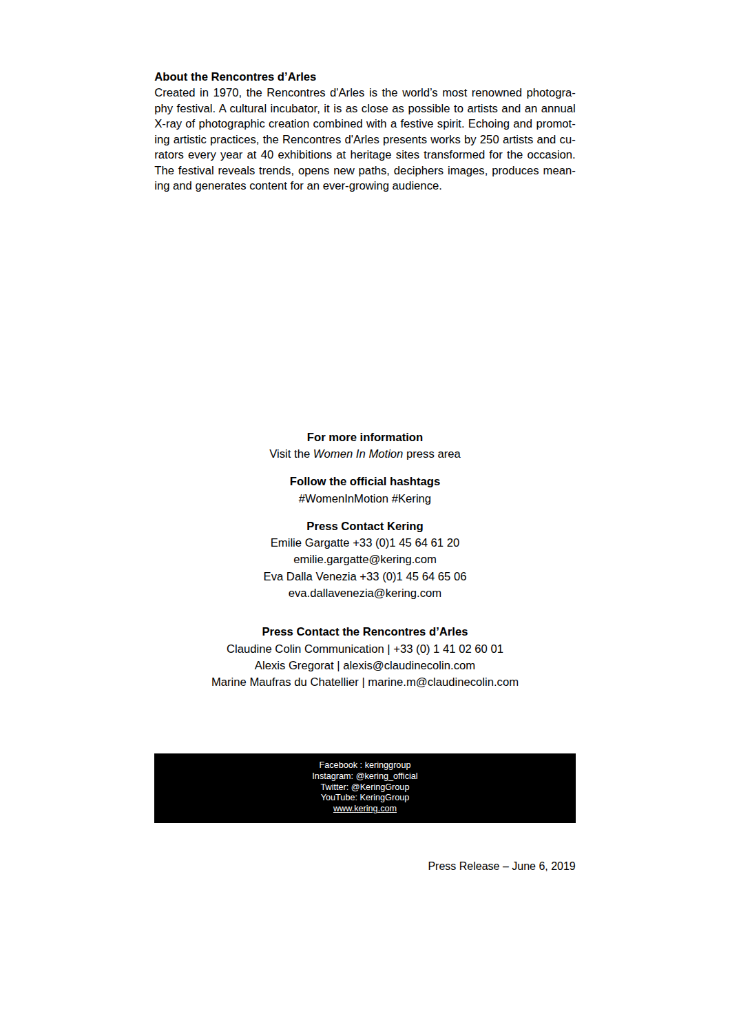About the Rencontres d’Arles
Created in 1970, the Rencontres d'Arles is the world’s most renowned photography festival. A cultural incubator, it is as close as possible to artists and an annual X-ray of photographic creation combined with a festive spirit. Echoing and promoting artistic practices, the Rencontres d'Arles presents works by 250 artists and curators every year at 40 exhibitions at heritage sites transformed for the occasion. The festival reveals trends, opens new paths, deciphers images, produces meaning and generates content for an ever-growing audience.
For more information
Visit the Women In Motion press area Follow the official hashtags
#WomenInMotion #Kering Press Contact Kering
Emilie Gargatte +33 (0)1 45 64 61 20
emilie.gargatte@kering.com
Eva Dalla Venezia +33 (0)1 45 64 65 06
eva.dallavenezia@kering.com Press Contact the Rencontres d’Arles
Claudine Colin Communication | +33 (0) 1 41 02 60 01
Alexis Gregorat | alexis@claudinecolin.com
Marine Maufras du Chatellier | marine.m@claudinecolin.com
Facebook : keringgroup
Instagram: @kering_official
Twitter: @KeringGroup
YouTube: KeringGroup
www.kering.com
Press Release – June 6, 2019